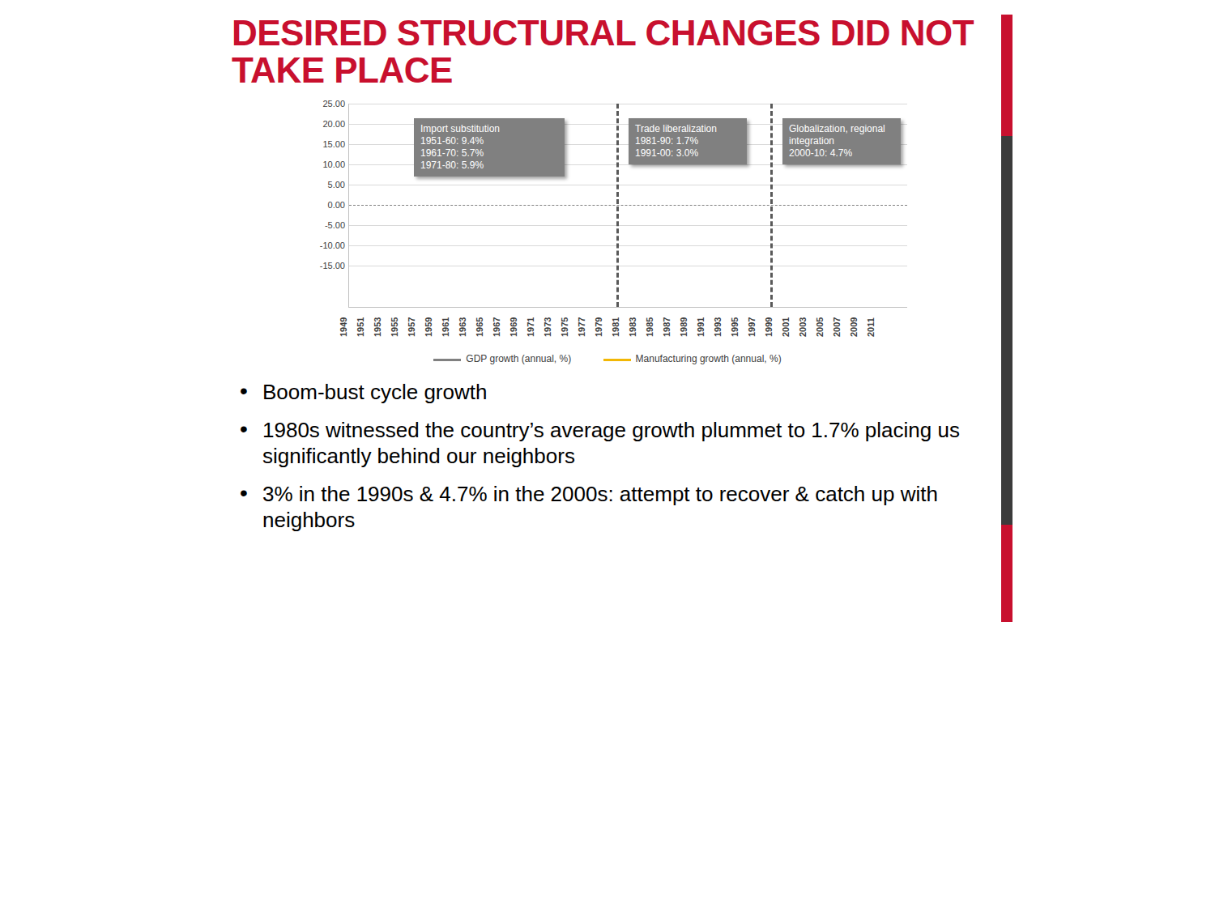Desired structural changes did not take place
25.00
20.00
15.00
10.00
5.00
0.00
-5.00
-10.00
-15.00
Import substitution
1951-60: 9.4%
1961-70: 5.7%
1971-80: 5.9%
Trade liberalization
1981-90: 1.7%
1991-00: 3.0%
Globalization, regional integration
2000-10: 4.7%
1949 1951 1953 1955 1957 1959 1961 1963 1965 1967 1969 1971 1973 1975 1977 1979 1981 1983 1985 1987 1989 1991 1993 1995 1997 1999 2001 2003 2005 2007 2009 2011
GDP growth (annual, %) Manufacturing growth (annual, %)
Boom-bust cycle growth
1980s witnessed the country’s average growth plummet to 1.7% placing us significantly behind our neighbors
3% in the 1990s & 4.7% in the 2000s: attempt to recover & catch up with neighbors